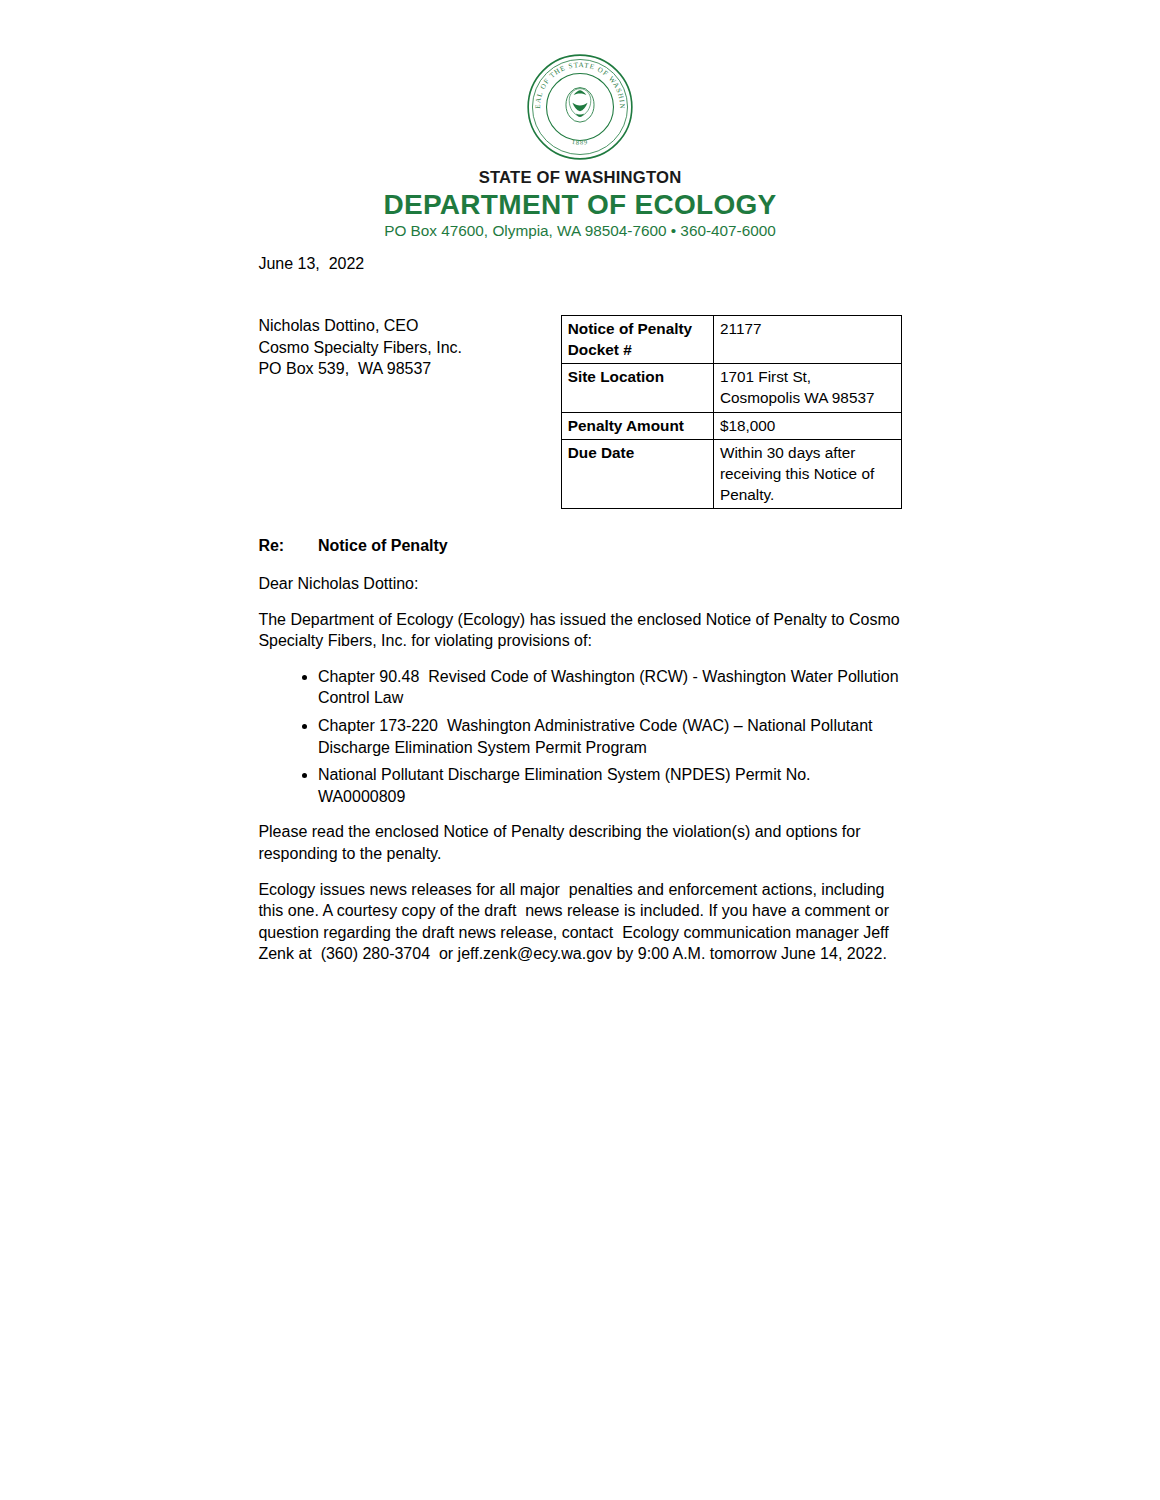THE SEAL OF THE STATE OF WASHINGTON 1889
STATE OF WASHINGTON
DEPARTMENT OF ECOLOGY
PO Box 47600, Olympia, WA 98504-7600 • 360-407-6000
June 13, 2022
Nicholas Dottino, CEO
Cosmo Specialty Fibers, Inc.
PO Box 539, WA 98537
| Notice of Penalty Docket # | 21177 |
| Site Location | 1701 First St, Cosmopolis WA 98537 |
| Penalty Amount | $18,000 |
| Due Date | Within 30 days after receiving this Notice of Penalty. |
Re: Notice of Penalty
Dear Nicholas Dottino:
The Department of Ecology (Ecology) has issued the enclosed Notice of Penalty to Cosmo Specialty Fibers, Inc. for violating provisions of:
Chapter 90.48 Revised Code of Washington (RCW) - Washington Water Pollution Control Law
Chapter 173-220 Washington Administrative Code (WAC) – National Pollutant Discharge Elimination System Permit Program
National Pollutant Discharge Elimination System (NPDES) Permit No. WA0000809
Please read the enclosed Notice of Penalty describing the violation(s) and options for responding to the penalty.
Ecology issues news releases for all major penalties and enforcement actions, including this one. A courtesy copy of the draft news release is included. If you have a comment or question regarding the draft news release, contact Ecology communication manager Jeff Zenk at (360) 280-3704 or jeff.zenk@ecy.wa.gov by 9:00 A.M. tomorrow June 14, 2022.